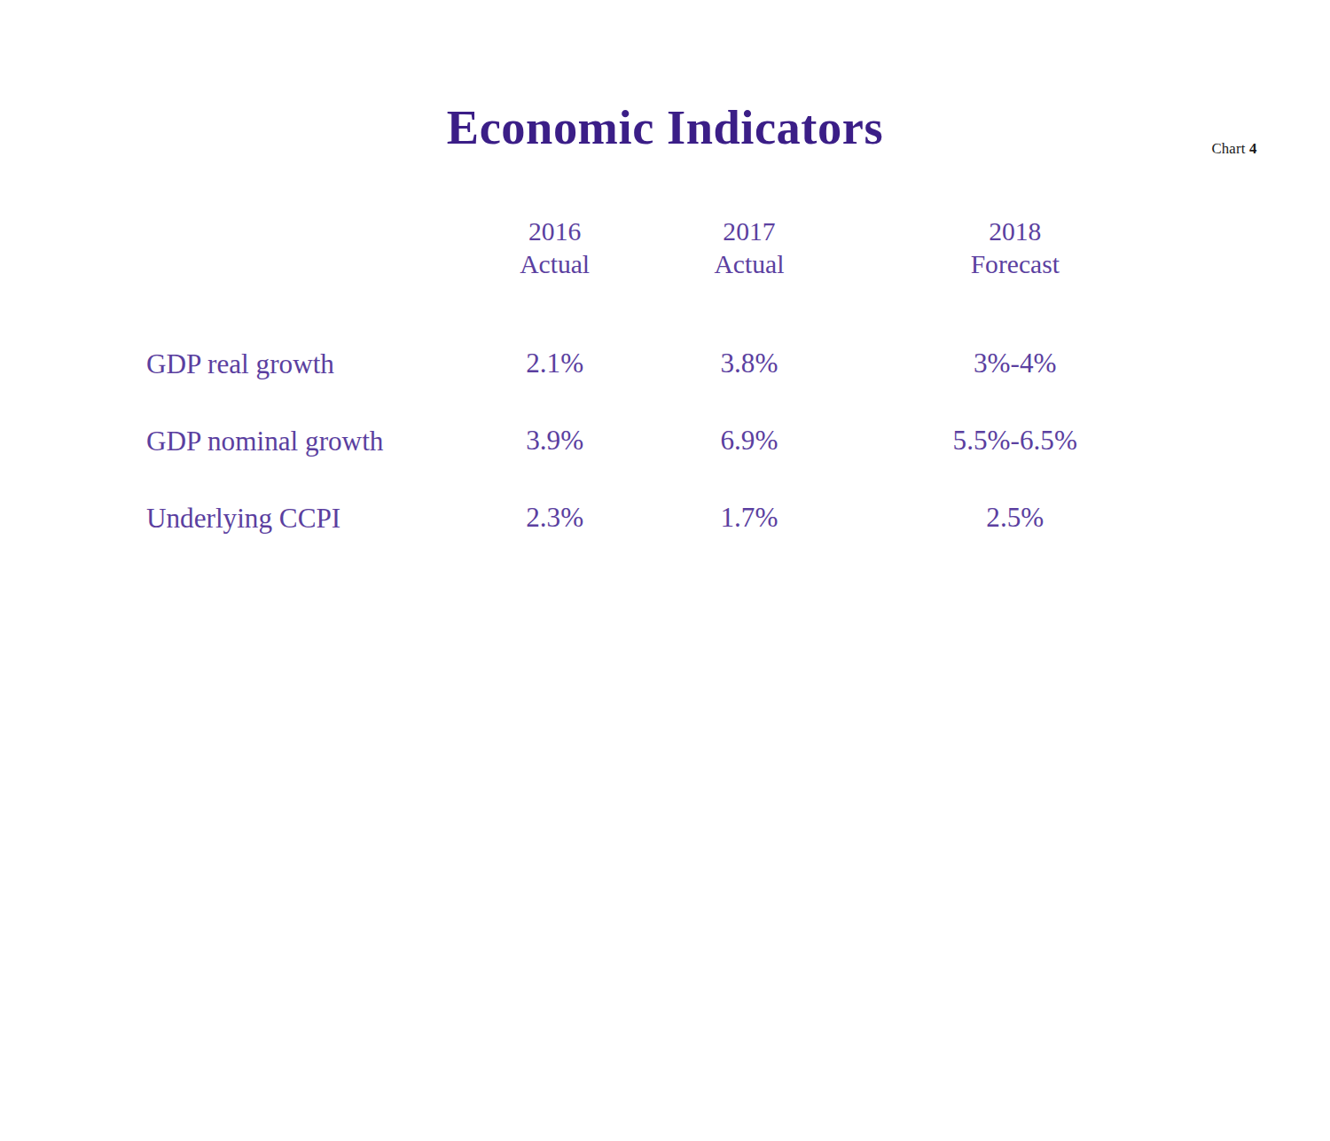Chart 4
Economic Indicators
| | 2016 Actual | 2017 Actual | 2018 Forecast |
| --- | --- | --- | --- |
| GDP real growth | 2.1% | 3.8% | 3%-4% |
| GDP nominal growth | 3.9% | 6.9% | 5.5%-6.5% |
| Underlying CCPI | 2.3% | 1.7% | 2.5% |